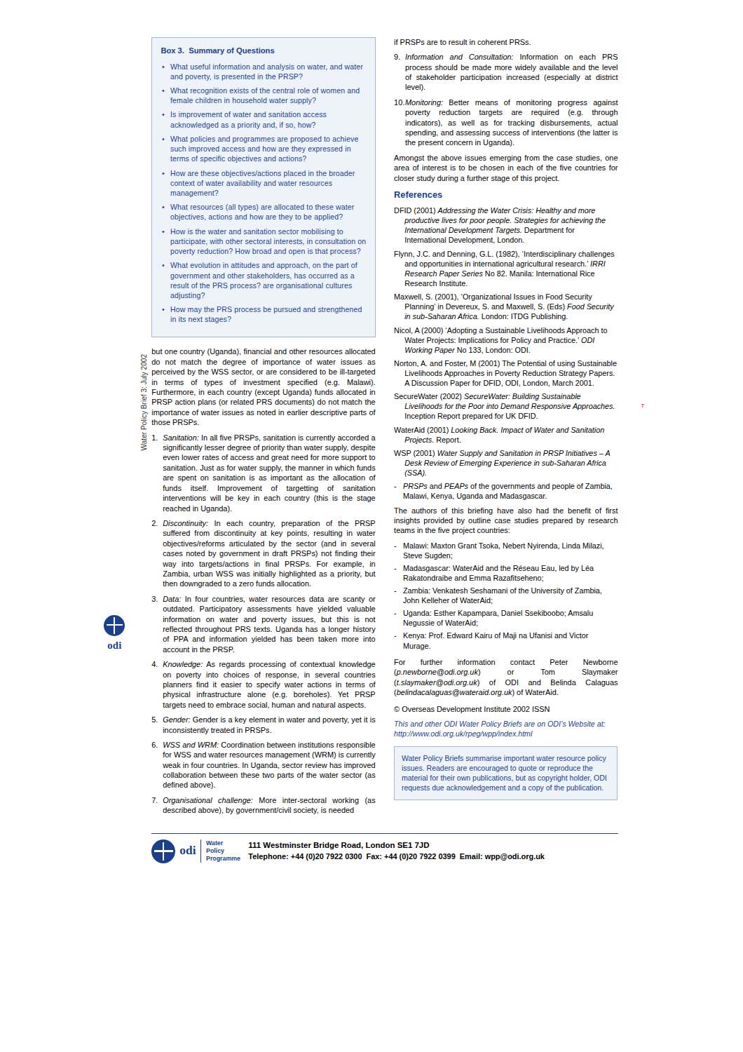Water Policy Brief 3: July 2002
odi
T
Box 3. Summary of Questions
What useful information and analysis on water, and water and poverty, is presented in the PRSP?
What recognition exists of the central role of women and female children in household water supply?
Is improvement of water and sanitation access acknowledged as a priority and, if so, how?
What policies and programmes are proposed to achieve such improved access and how are they expressed in terms of specific objectives and actions?
How are these objectives/actions placed in the broader context of water availability and water resources management?
What resources (all types) are allocated to these water objectives, actions and how are they to be applied?
How is the water and sanitation sector mobilising to participate, with other sectoral interests, in consultation on poverty reduction? How broad and open is that process?
What evolution in attitudes and approach, on the part of government and other stakeholders, has occurred as a result of the PRS process? are organisational cultures adjusting?
How may the PRS process be pursued and strengthened in its next stages?
but one country (Uganda), financial and other resources allocated do not match the degree of importance of water issues as perceived by the WSS sector, or are considered to be ill-targeted in terms of types of investment specified (e.g. Malawi). Furthermore, in each country (except Uganda) funds allocated in PRSP action plans (or related PRS documents) do not match the importance of water issues as noted in earlier descriptive parts of those PRSPs.
Sanitation: In all five PRSPs, sanitation is currently accorded a significantly lesser degree of priority than water supply, despite even lower rates of access and great need for more support to sanitation. Just as for water supply, the manner in which funds are spent on sanitation is as important as the allocation of funds itself. Improvement of targetting of sanitation interventions will be key in each country (this is the stage reached in Uganda).
Discontinuity: In each country, preparation of the PRSP suffered from discontinuity at key points, resulting in water objectives/reforms articulated by the sector (and in several cases noted by government in draft PRSPs) not finding their way into targets/actions in final PRSPs. For example, in Zambia, urban WSS was initially highlighted as a priority, but then downgraded to a zero funds allocation.
Data: In four countries, water resources data are scanty or outdated. Participatory assessments have yielded valuable information on water and poverty issues, but this is not reflected throughout PRS texts. Uganda has a longer history of PPA and information yielded has been taken more into account in the PRSP.
Knowledge: As regards processing of contextual knowledge on poverty into choices of response, in several countries planners find it easier to specify water actions in terms of physical infrastructure alone (e.g. boreholes). Yet PRSP targets need to embrace social, human and natural aspects.
Gender: Gender is a key element in water and poverty, yet it is inconsistently treated in PRSPs.
WSS and WRM: Coordination between institutions responsible for WSS and water resources management (WRM) is currently weak in four countries. In Uganda, sector review has improved collaboration between these two parts of the water sector (as defined above).
Organisational challenge: More inter-sectoral working (as described above), by government/civil society, is needed
if PRSPs are to result in coherent PRSs.
Information and Consultation: Information on each PRS process should be made more widely available and the level of stakeholder participation increased (especially at district level).
Monitoring: Better means of monitoring progress against poverty reduction targets are required (e.g. through indicators), as well as for tracking disbursements, actual spending, and assessing success of interventions (the latter is the present concern in Uganda).
Amongst the above issues emerging from the case studies, one area of interest is to be chosen in each of the five countries for closer study during a further stage of this project.
References
DFID (2001) Addressing the Water Crisis: Healthy and more productive lives for poor people. Strategies for achieving the International Development Targets. Department for International Development, London.
Flynn, J.C. and Denning, G.L. (1982), ‘Interdisciplinary challenges and opportunities in international agricultural research.’ IRRI Research Paper Series No 82. Manila: International Rice Research Institute.
Maxwell, S. (2001), ‘Organizational Issues in Food Security Planning’ in Devereux, S. and Maxwell, S. (Eds) Food Security in sub-Saharan Africa. London: ITDG Publishing.
Nicol, A (2000) ‘Adopting a Sustainable Livelihoods Approach to Water Projects: Implications for Policy and Practice.’ ODI Working Paper No 133, London: ODI.
Norton, A. and Foster, M (2001) The Potential of using Sustainable Livelihoods Approaches in Poverty Reduction Strategy Papers. A Discussion Paper for DFID, ODI, London, March 2001.
SecureWater (2002) SecureWater: Building Sustainable Livelihoods for the Poor into Demand Responsive Approaches. Inception Report prepared for UK DFID.
WaterAid (2001) Looking Back. Impact of Water and Sanitation Projects. Report.
WSP (2001) Water Supply and Sanitation in PRSP Initiatives – A Desk Review of Emerging Experience in sub-Saharan Africa (SSA).
PRSPs and PEAPs of the governments and people of Zambia, Malawi, Kenya, Uganda and Madasgascar.
The authors of this briefing have also had the benefit of first insights provided by outline case studies prepared by research teams in the five project countries:
Malawi: Maxton Grant Tsoka, Nebert Nyirenda, Linda Milazi, Steve Sugden;
Madasgascar: WaterAid and the Réseau Eau, led by Léa Rakatondraibe and Emma Razafitseheno;
Zambia: Venkatesh Seshamani of the University of Zambia, John Kelleher of WaterAid;
Uganda: Esther Kapampara, Daniel Ssekiboobo; Amsalu Negussie of WaterAid;
Kenya: Prof. Edward Kairu of Maji na Ufanisi and Victor Murage.
For further information contact Peter Newborne (p.newborne@odi.org.uk) or Tom Slaymaker (t.slaymaker@odi.org.uk) of ODI and Belinda Calaguas (belindacalaguas@wateraid.org.uk) of WaterAid.
© Overseas Development Institute 2002 ISSN
This and other ODI Water Policy Briefs are on ODI’s Website at: http://www.odi.org.uk/rpeg/wpp/index.html
Water Policy Briefs summarise important water resource policy issues. Readers are encouraged to quote or reproduce the material for their own publications, but as copyright holder, ODI requests due acknowledgement and a copy of the publication.
odi
Water
Policy
Programme
111 Westminster Bridge Road, London SE1 7JD
Telephone: +44 (0)20 7922 0300 Fax: +44 (0)20 7922 0399 Email: wpp@odi.org.uk